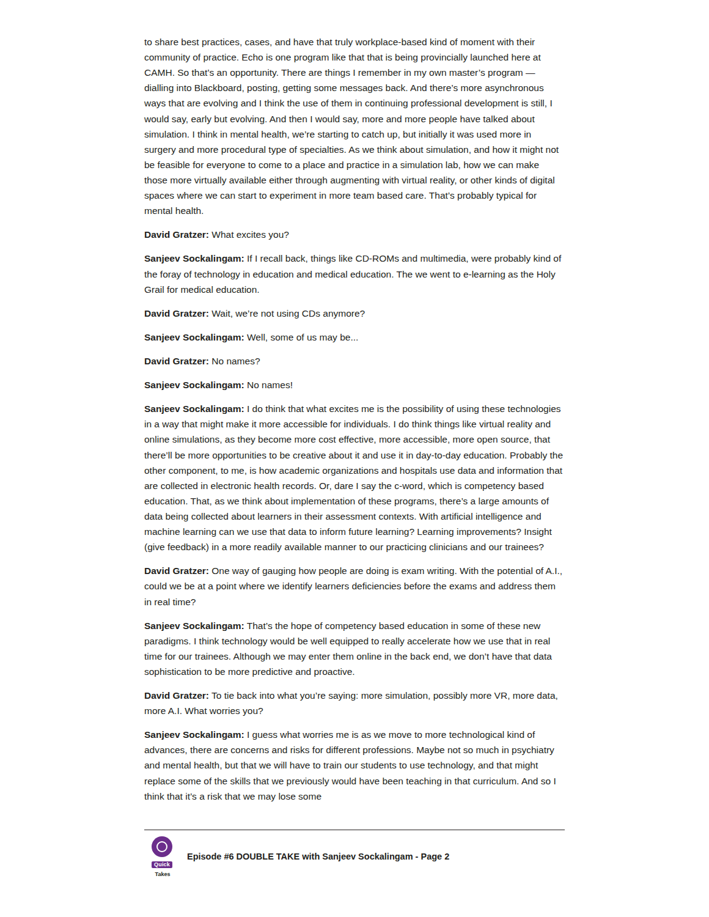to share best practices, cases, and have that truly workplace-based kind of moment with their community of practice. Echo is one program like that that is being provincially launched here at CAMH. So that’s an opportunity. There are things I remember in my own master’s program — dialling into Blackboard, posting, getting some messages back. And there’s more asynchronous ways that are evolving and I think the use of them in continuing professional development is still, I would say, early but evolving. And then I would say, more and more people have talked about simulation. I think in mental health, we’re starting to catch up, but initially it was used more in surgery and more procedural type of specialties. As we think about simulation, and how it might not be feasible for everyone to come to a place and practice in a simulation lab, how we can make those more virtually available either through augmenting with virtual reality, or other kinds of digital spaces where we can start to experiment in more team based care. That’s probably typical for mental health.
David Gratzer: What excites you?
Sanjeev Sockalingam: If I recall back, things like CD-ROMs and multimedia, were probably kind of the foray of technology in education and medical education. The we went to e-learning as the Holy Grail for medical education.
David Gratzer: Wait, we’re not using CDs anymore?
Sanjeev Sockalingam: Well, some of us may be...
David Gratzer: No names?
Sanjeev Sockalingam: No names!
Sanjeev Sockalingam: I do think that what excites me is the possibility of using these technologies in a way that might make it more accessible for individuals. I do think things like virtual reality and online simulations, as they become more cost effective, more accessible, more open source, that there’ll be more opportunities to be creative about it and use it in day-to-day education. Probably the other component, to me, is how academic organizations and hospitals use data and information that are collected in electronic health records. Or, dare I say the c-word, which is competency based education. That, as we think about implementation of these programs, there’s a large amounts of data being collected about learners in their assessment contexts. With artificial intelligence and machine learning can we use that data to inform future learning? Learning improvements? Insight (give feedback) in a more readily available manner to our practicing clinicians and our trainees?
David Gratzer: One way of gauging how people are doing is exam writing. With the potential of A.I., could we be at a point where we identify learners deficiencies before the exams and address them in real time?
Sanjeev Sockalingam: That’s the hope of competency based education in some of these new paradigms. I think technology would be well equipped to really accelerate how we use that in real time for our trainees. Although we may enter them online in the back end, we don’t have that data sophistication to be more predictive and proactive.
David Gratzer: To tie back into what you’re saying: more simulation, possibly more VR, more data, more A.I. What worries you?
Sanjeev Sockalingam: I guess what worries me is as we move to more technological kind of advances, there are concerns and risks for different professions. Maybe not so much in psychiatry and mental health, but that we will have to train our students to use technology, and that might replace some of the skills that we previously would have been teaching in that curriculum. And so I think that it’s a risk that we may lose some
Quick Takes
Episode #6 DOUBLE TAKE with Sanjeev Sockalingam - Page 2